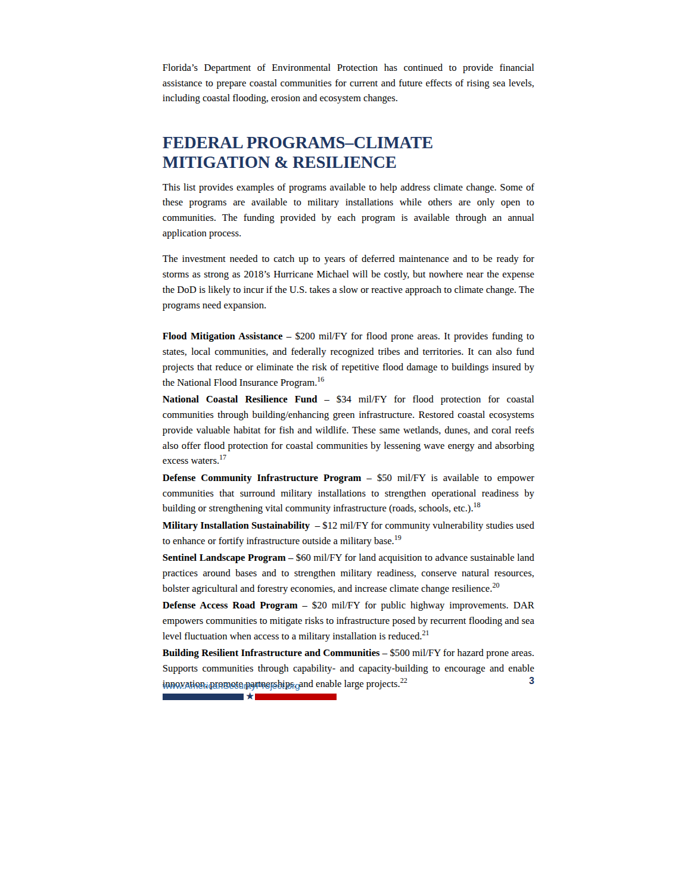Florida’s Department of Environmental Protection has continued to provide financial assistance to prepare coastal communities for current and future effects of rising sea levels, including coastal flooding, erosion and ecosystem changes.
FEDERAL PROGRAMS–CLIMATE MITIGATION & RESILIENCE
This list provides examples of programs available to help address climate change. Some of these programs are available to military installations while others are only open to communities. The funding provided by each program is available through an annual application process.
The investment needed to catch up to years of deferred maintenance and to be ready for storms as strong as 2018’s Hurricane Michael will be costly, but nowhere near the expense the DoD is likely to incur if the U.S. takes a slow or reactive approach to climate change. The programs need expansion.
Flood Mitigation Assistance – $200 mil/FY for flood prone areas. It provides funding to states, local communities, and federally recognized tribes and territories. It can also fund projects that reduce or eliminate the risk of repetitive flood damage to buildings insured by the National Flood Insurance Program.16
National Coastal Resilience Fund – $34 mil/FY for flood protection for coastal communities through building/enhancing green infrastructure. Restored coastal ecosystems provide valuable habitat for fish and wildlife. These same wetlands, dunes, and coral reefs also offer flood protection for coastal communities by lessening wave energy and absorbing excess waters.17
Defense Community Infrastructure Program – $50 mil/FY is available to empower communities that surround military installations to strengthen operational readiness by building or strengthening vital community infrastructure (roads, schools, etc.).18
Military Installation Sustainability – $12 mil/FY for community vulnerability studies used to enhance or fortify infrastructure outside a military base.19
Sentinel Landscape Program – $60 mil/FY for land acquisition to advance sustainable land practices around bases and to strengthen military readiness, conserve natural resources, bolster agricultural and forestry economies, and increase climate change resilience.20
Defense Access Road Program – $20 mil/FY for public highway improvements. DAR empowers communities to mitigate risks to infrastructure posed by recurrent flooding and sea level fluctuation when access to a military installation is reduced.21
Building Resilient Infrastructure and Communities – $500 mil/FY for hazard prone areas. Supports communities through capability- and capacity-building to encourage and enable innovation, promote partnerships, and enable large projects.22
www.AmericanSecurityProject.org
★
3